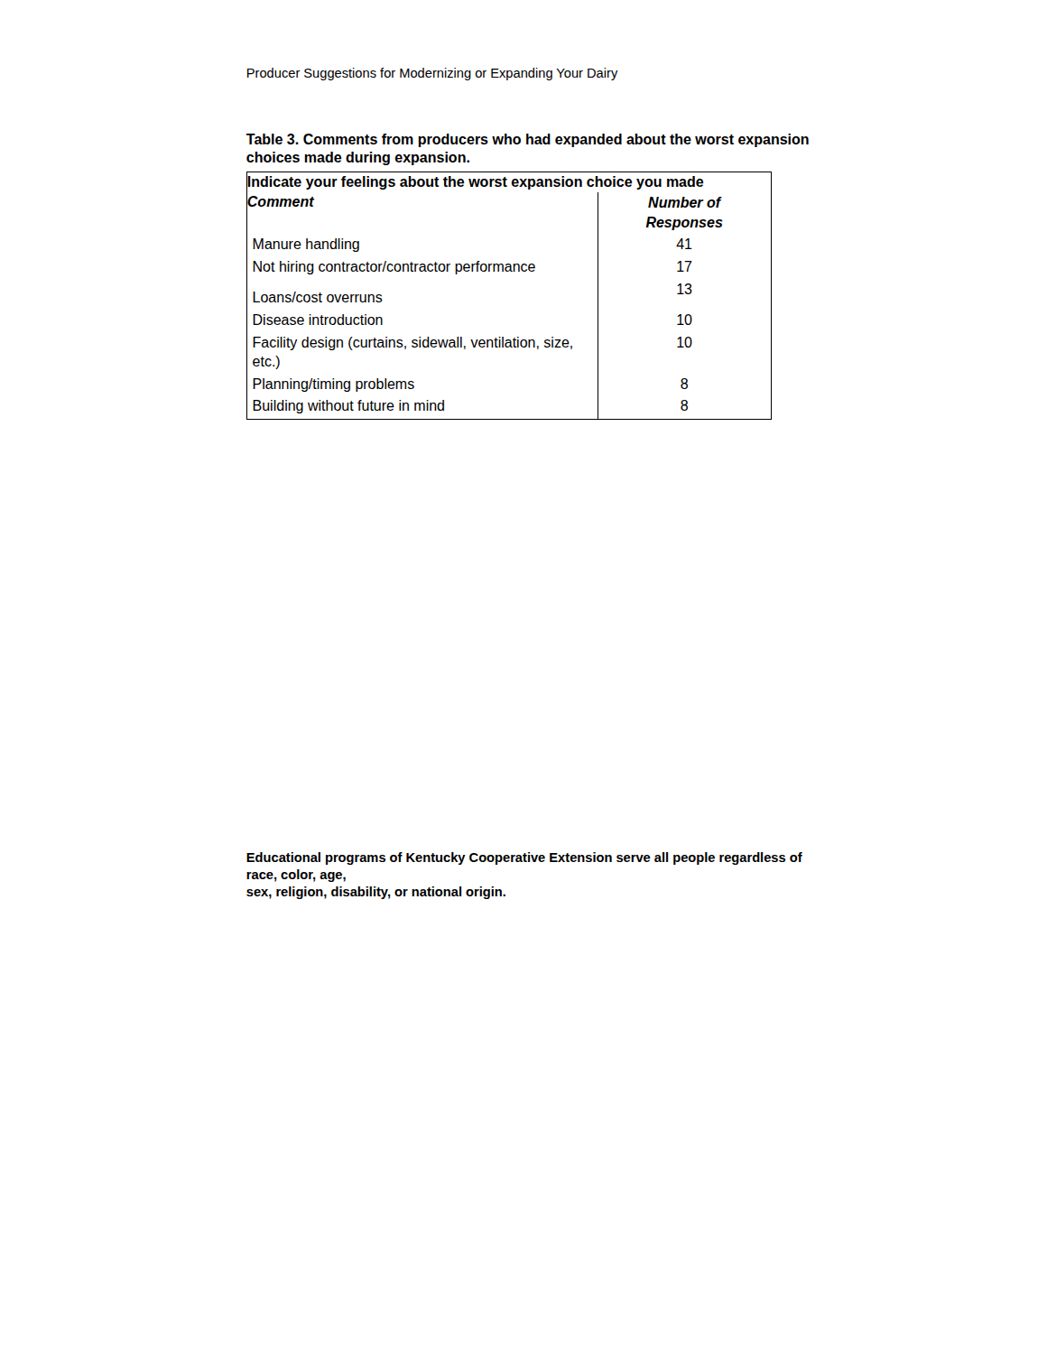Producer Suggestions for Modernizing or Expanding Your Dairy
Table 3. Comments from producers who had expanded about the worst expansion
choices made during expansion.
| Indicate your feelings about the worst expansion choice you made |
| Comment | Number of Responses |
| Manure handling | 41 |
| Not hiring contractor/contractor performance | 17 |
| Loans/cost overruns | 13 |
| Disease introduction | 10 |
| Facility design (curtains, sidewall, ventilation, size, etc.) | 10 |
| Planning/timing problems | 8 |
| Building without future in mind | 8 |
Educational programs of Kentucky Cooperative Extension serve all people regardless of race, color, age,
sex, religion, disability, or national origin.